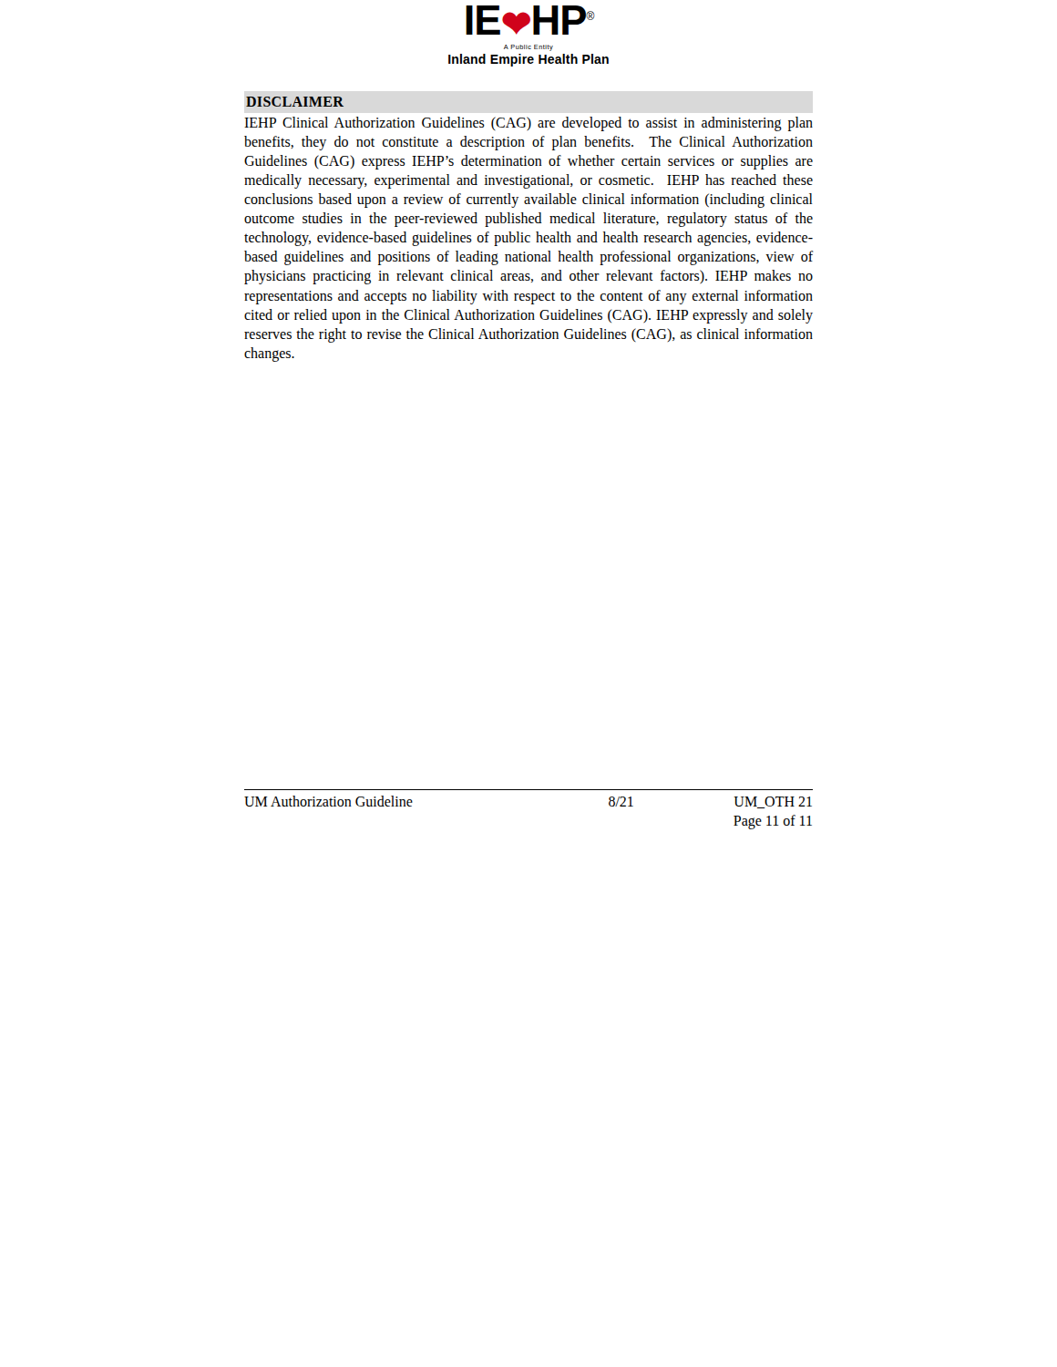IE❤HP®
A Public Entity
Inland Empire Health Plan
DISCLAIMER
IEHP Clinical Authorization Guidelines (CAG) are developed to assist in administering plan benefits, they do not constitute a description of plan benefits. The Clinical Authorization Guidelines (CAG) express IEHP’s determination of whether certain services or supplies are medically necessary, experimental and investigational, or cosmetic. IEHP has reached these conclusions based upon a review of currently available clinical information (including clinical outcome studies in the peer-reviewed published medical literature, regulatory status of the technology, evidence-based guidelines of public health and health research agencies, evidence-based guidelines and positions of leading national health professional organizations, view of physicians practicing in relevant clinical areas, and other relevant factors). IEHP makes no representations and accepts no liability with respect to the content of any external information cited or relied upon in the Clinical Authorization Guidelines (CAG). IEHP expressly and solely reserves the right to revise the Clinical Authorization Guidelines (CAG), as clinical information changes.
UM Authorization Guideline
8/21
UM_OTH 21 Page 11 of 11